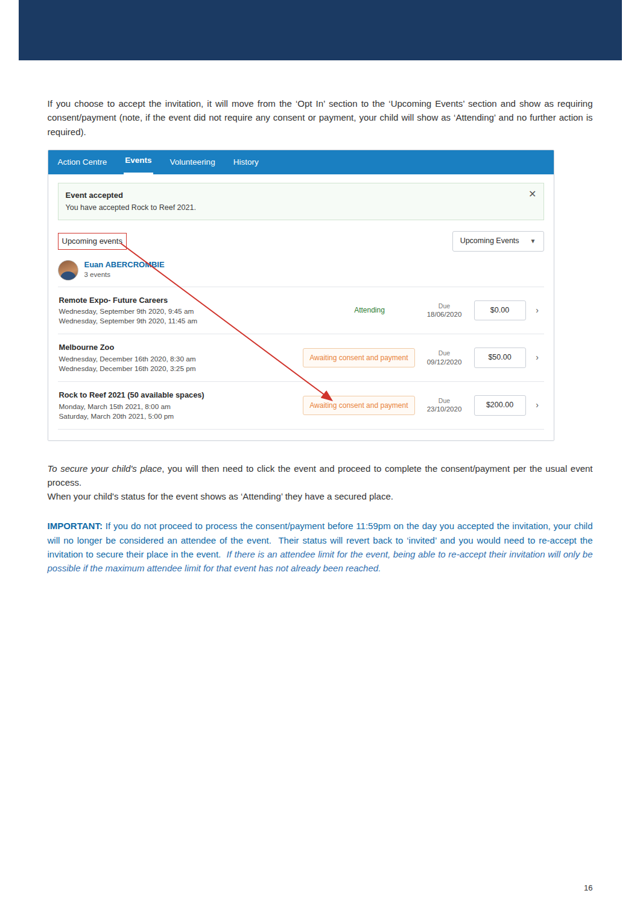If you choose to accept the invitation, it will move from the ‘Opt In’ section to the ‘Upcoming Events’ section and show as requiring consent/payment (note, if the event did not require any consent or payment, your child will show as ‘Attending’ and no further action is required).
Action Centre Events Volunteering History
Event accepted You have accepted Rock to Reef 2021.
✕
Upcoming events Upcoming Events ▼
Euan ABERCROMBIE
3 events
Remote Expo- Future Careers
Wednesday, September 9th 2020, 9:45 am
Wednesday, September 9th 2020, 11:45 am
Attending
Due18/06/2020
$0.00
›
Melbourne Zoo
Wednesday, December 16th 2020, 8:30 am
Wednesday, December 16th 2020, 3:25 pm
Awaiting consent and payment
Due09/12/2020
$50.00
›
Rock to Reef 2021 (50 available spaces)
Monday, March 15th 2021, 8:00 am
Saturday, March 20th 2021, 5:00 pm
Awaiting consent and payment
Due23/10/2020
$200.00
›
To secure your child's place, you will then need to click the event and proceed to complete the consent/payment per the usual event process.
When your child's status for the event shows as ‘Attending’ they have a secured place.
IMPORTANT: If you do not proceed to process the consent/payment before 11:59pm on the day you accepted the invitation, your child will no longer be considered an attendee of the event. Their status will revert back to ‘invited’ and you would need to re-accept the invitation to secure their place in the event. If there is an attendee limit for the event, being able to re-accept their invitation will only be possible if the maximum attendee limit for that event has not already been reached.
16